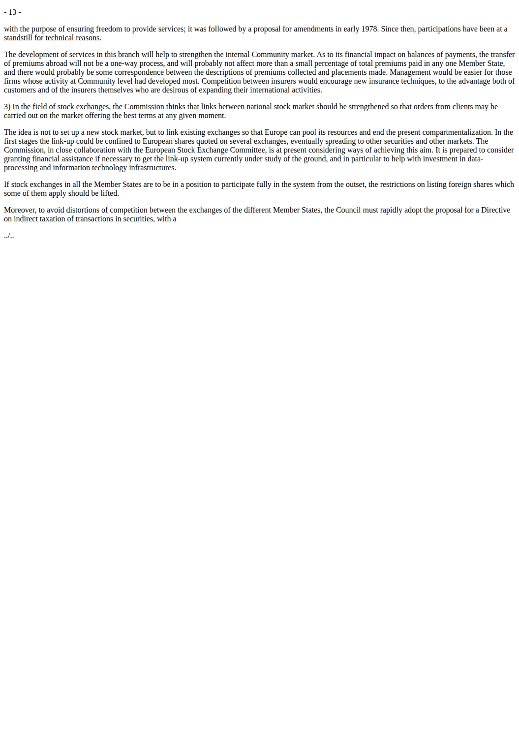- 13 -
with the purpose of ensuring freedom to provide services; it was followed by a proposal for amendments in early 1978. Since then, participations have been at a standstill for technical reasons.
The development of services in this branch will help to strengthen the internal Community market. As to its financial impact on balances of payments, the transfer of premiums abroad will not be a one-way process, and will probably not affect more than a small percentage of total premiums paid in any one Member State, and there would probably be some correspondence between the descriptions of premiums collected and placements made. Management would be easier for those firms whose activity at Community level had developed most. Competition between insurers would encourage new insurance techniques, to the advantage both of customers and of the insurers themselves who are desirous of expanding their international activities.
3) In the field of stock exchanges, the Commission thinks that links between national stock market should be strengthened so that orders from clients may be carried out on the market offering the best terms at any given moment.
The idea is not to set up a new stock market, but to link existing exchanges so that Europe can pool its resources and end the present compartmentalization. In the first stages the link-up could be confined to European shares quoted on several exchanges, eventually spreading to other securities and other markets. The Commission, in close collaboration with the European Stock Exchange Committee, is at present considering ways of achieving this aim. It is prepared to consider granting financial assistance if necessary to get the link-up system currently under study of the ground, and in particular to help with investment in data-processing and information technology infrastructures.
If stock exchanges in all the Member States are to be in a position to participate fully in the system from the outset, the restrictions on listing foreign shares which some of them apply should be lifted.
Moreover, to avoid distortions of competition between the exchanges of the different Member States, the Council must rapidly adopt the proposal for a Directive on indirect taxation of transactions in securities, with a
../..